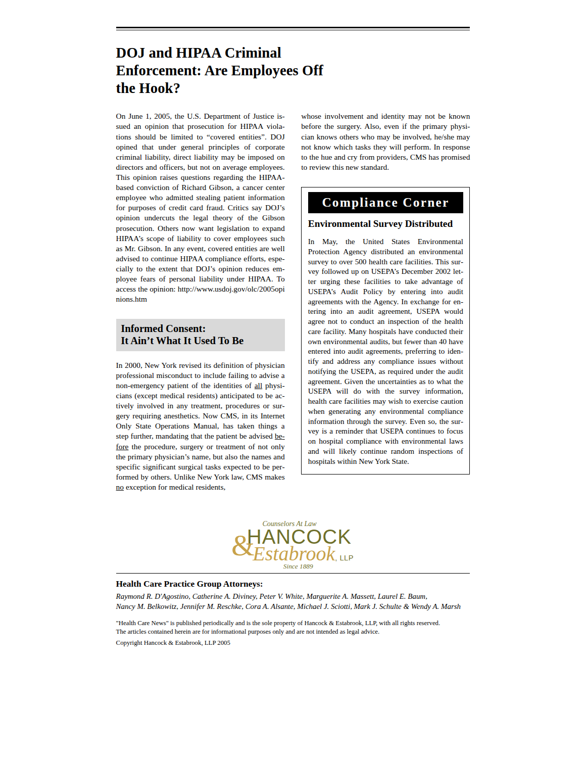DOJ and HIPAA Criminal Enforcement: Are Employees Off the Hook?
On June 1, 2005, the U.S. Department of Justice issued an opinion that prosecution for HIPAA violations should be limited to “covered entities”. DOJ opined that under general principles of corporate criminal liability, direct liability may be imposed on directors and officers, but not on average employees. This opinion raises questions regarding the HIPAA-based conviction of Richard Gibson, a cancer center employee who admitted stealing patient information for purposes of credit card fraud. Critics say DOJ’s opinion undercuts the legal theory of the Gibson prosecution. Others now want legislation to expand HIPAA’s scope of liability to cover employees such as Mr. Gibson. In any event, covered entities are well advised to continue HIPAA compliance efforts, especially to the extent that DOJ’s opinion reduces employee fears of personal liability under HIPAA. To access the opinion: http://www.usdoj.gov/olc/2005opinions.htm
Informed Consent:
It Ain’t What It Used To Be
In 2000, New York revised its definition of physician professional misconduct to include failing to advise a non-emergency patient of the identities of all physicians (except medical residents) anticipated to be actively involved in any treatment, procedures or surgery requiring anesthetics. Now CMS, in its Internet Only State Operations Manual, has taken things a step further, mandating that the patient be advised before the procedure, surgery or treatment of not only the primary physician’s name, but also the names and specific significant surgical tasks expected to be performed by others. Unlike New York law, CMS makes no exception for medical residents,
whose involvement and identity may not be known before the surgery. Also, even if the primary physician knows others who may be involved, he/she may not know which tasks they will perform. In response to the hue and cry from providers, CMS has promised to review this new standard.
Compliance Corner
Environmental Survey Distributed
In May, the United States Environmental Protection Agency distributed an environmental survey to over 500 health care facilities. This survey followed up on USEPA’s December 2002 letter urging these facilities to take advantage of USEPA’s Audit Policy by entering into audit agreements with the Agency. In exchange for entering into an audit agreement, USEPA would agree not to conduct an inspection of the health care facility. Many hospitals have conducted their own environmental audits, but fewer than 40 have entered into audit agreements, preferring to identify and address any compliance issues without notifying the USEPA, as required under the audit agreement. Given the uncertainties as to what the USEPA will do with the survey information, health care facilities may wish to exercise caution when generating any environmental compliance information through the survey. Even so, the survey is a reminder that USEPA continues to focus on hospital compliance with environmental laws and will likely continue random inspections of hospitals within New York State.
Counselors At Law HANCOCK & Estabrook, LLP Since 1889
Health Care Practice Group Attorneys:
Raymond R. D'Agostino, Catherine A. Diviney, Peter V. White, Marguerite A. Massett, Laurel E. Baum,
Nancy M. Belkowitz, Jennifer M. Reschke, Cora A. Alsante, Michael J. Sciotti, Mark J. Schulte & Wendy A. Marsh
"Health Care News" is published periodically and is the sole property of Hancock & Estabrook, LLP, with all rights reserved.
The articles contained herein are for informational purposes only and are not intended as legal advice.
Copyright Hancock & Estabrook, LLP 2005